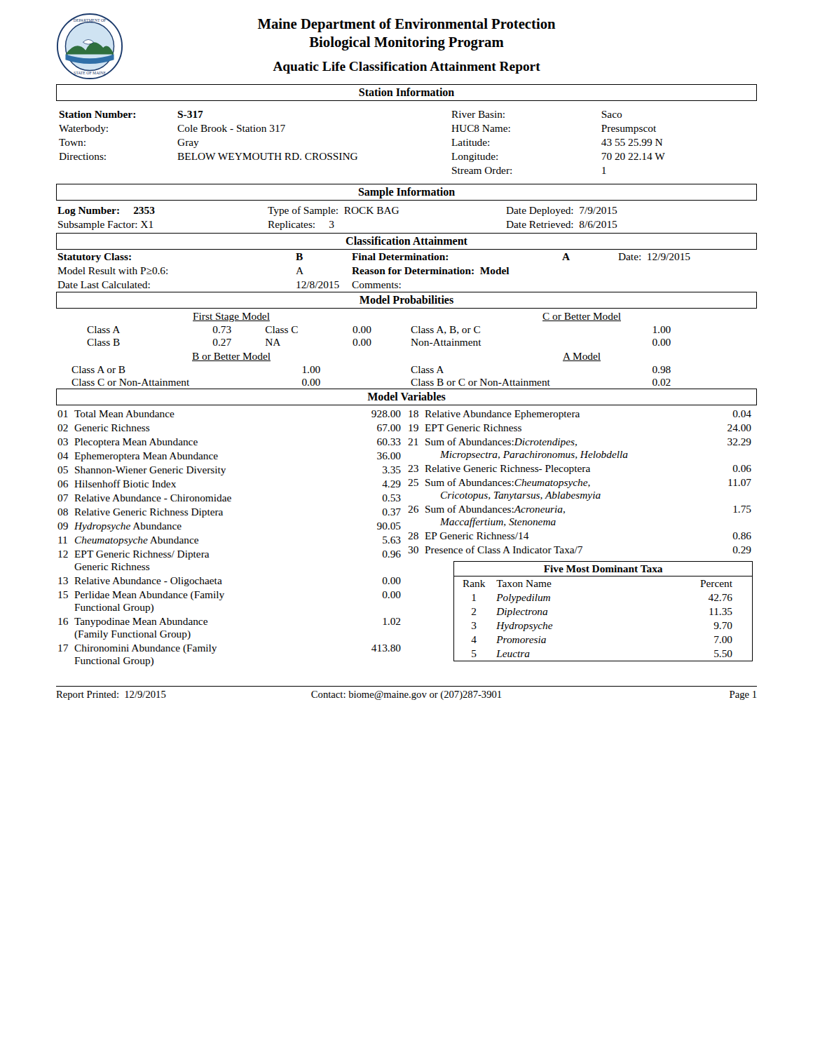DEPARTMENT OF STATE OF MAINE
Maine Department of Environmental Protection
Biological Monitoring Program
Aquatic Life Classification Attainment Report
Station Information
| / Station Number: / S-317 / / Waterbody: / Cole Brook - Station 317 / / Town: / Gray / / Directions: / BELOW WEYMOUTH RD. CROSSING / | / River Basin: / Saco / / HUC8 Name: / Presumpscot / / Latitude: / 43 55 25.99 N / / Longitude: / 70 20 22.14 W / / Stream Order: / 1 / |
Sample Information
| Log Number: 2353 | Type of Sample: ROCK BAG | Date Deployed: 7/9/2015 |
| Subsample Factor: X1 | Replicates: 3 | Date Retrieved: 8/6/2015 |
Classification Attainment
| Statutory Class: | B | Final Determination: | A | Date: 12/9/2015 |
| Model Result with P≥0.6: | A | Reason for Determination: Model |
| Date Last Calculated: | 12/8/2015 | Comments: |
Model Probabilities
| First Stage Model / Class A / 0.73 / Class C / 0.00 / / Class B / 0.27 / NA / 0.00 / B or Better Model / Class A or B / 1.00 / / Class C or Non-Attainment / 0.00 / | C or Better Model / Class A, B, or C / 1.00 / / Non-Attainment / 0.00 / A Model / Class A / 0.98 / / Class B or C or Non-Attainment / 0.02 / |
Model Variables
| / 01 / Total Mean Abundance / 928.00 / / 02 / Generic Richness / 67.00 / / 03 / Plecoptera Mean Abundance / 60.33 / / 04 / Ephemeroptera Mean Abundance / 36.00 / / 05 / Shannon-Wiener Generic Diversity / 3.35 / / 06 / Hilsenhoff Biotic Index / 4.29 / / 07 / Relative Abundance - Chironomidae / 0.53 / / 08 / Relative Generic Richness Diptera / 0.37 / / 09 / Hydropsyche Abundance / 90.05 / / 11 / Cheumatopsyche Abundance / 5.63 / / 12 / EPT Generic Richness/ Diptera Generic Richness / 0.96 / / 13 / Relative Abundance - Oligochaeta / 0.00 / / 15 / Perlidae Mean Abundance (Family Functional Group) / 0.00 / / 16 / Tanypodinae Mean Abundance (Family Functional Group) / 1.02 / / 17 / Chironomini Abundance (Family Functional Group) / 413.80 / | / 18 / Relative Abundance Ephemeroptera / 0.04 / / 19 / EPT Generic Richness / 24.00 / / 21 / Sum of Abundances: Dicrotendipes, Micropsectra, Parachironomus, Helobdella / 32.29 / / 23 / Relative Generic Richness- Plecoptera / 0.06 / / 25 / Sum of Abundances: Cheumatopsyche, Cricotopus, Tanytarsus, Ablabesmyia / 11.07 / / 26 / Sum of Abundances: Acroneuria, Maccaffertium, Stenonema / 1.75 / / 28 / EP Generic Richness/14 / 0.86 / / 30 / Presence of Class A Indicator Taxa/7 / 0.29 / Five Most Dominant Taxa / Rank / Taxon Name / Percent / / --- / --- / --- / / 1 / Polypedilum / 42.76 / / 2 / Diplectrona / 11.35 / / 3 / Hydropsyche / 9.70 / / 4 / Promoresia / 7.00 / / 5 / Leuctra / 5.50 / |
| Report Printed: 12/9/2015 | Contact: biome@maine.gov or (207)287-3901 | Page 1 |